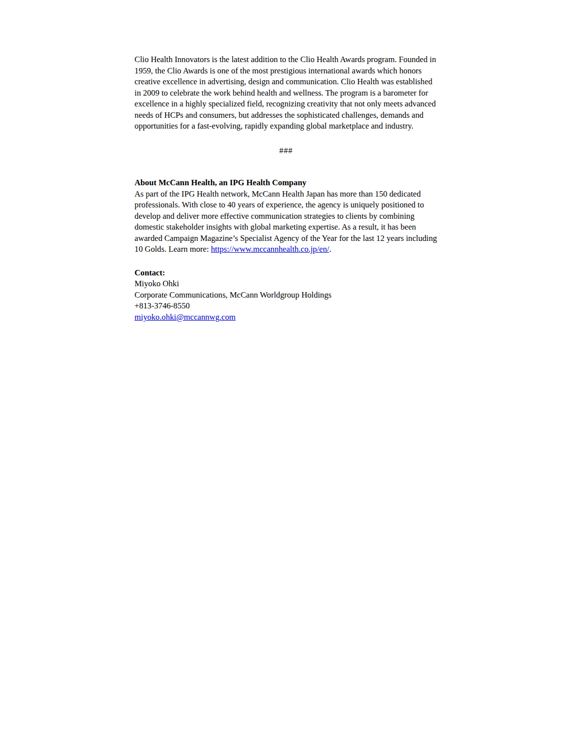Clio Health Innovators is the latest addition to the Clio Health Awards program. Founded in 1959, the Clio Awards is one of the most prestigious international awards which honors creative excellence in advertising, design and communication. Clio Health was established in 2009 to celebrate the work behind health and wellness. The program is a barometer for excellence in a highly specialized field, recognizing creativity that not only meets advanced needs of HCPs and consumers, but addresses the sophisticated challenges, demands and opportunities for a fast-evolving, rapidly expanding global marketplace and industry.
###
About McCann Health, an IPG Health Company
As part of the IPG Health network, McCann Health Japan has more than 150 dedicated professionals. With close to 40 years of experience, the agency is uniquely positioned to develop and deliver more effective communication strategies to clients by combining domestic stakeholder insights with global marketing expertise. As a result, it has been awarded Campaign Magazine’s Specialist Agency of the Year for the last 12 years including 10 Golds. Learn more: https://www.mccannhealth.co.jp/en/.
Contact:
Miyoko Ohki
Corporate Communications, McCann Worldgroup Holdings
+813-3746-8550
miyoko.ohki@mccannwg.com